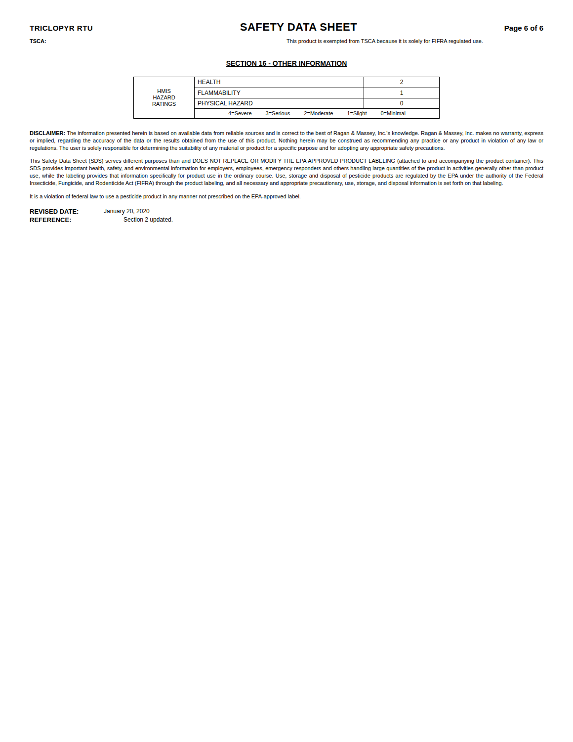TRICLOPYR RTU
SAFETY DATA SHEET
Page 6 of 6
TSCA:
This product is exempted from TSCA because it is solely for FIFRA regulated use.
SECTION 16 - OTHER INFORMATION
| HMIS HAZARD RATINGS | HEALTH | 2 |
| FLAMMABILITY | 1 |
| PHYSICAL HAZARD | 0 |
| 4=Severe 3=Serious 2=Moderate 1=Slight 0=Minimal |
DISCLAIMER: The information presented herein is based on available data from reliable sources and is correct to the best of Ragan & Massey, Inc.'s knowledge. Ragan & Massey, Inc. makes no warranty, express or implied, regarding the accuracy of the data or the results obtained from the use of this product. Nothing herein may be construed as recommending any practice or any product in violation of any law or regulations. The user is solely responsible for determining the suitability of any material or product for a specific purpose and for adopting any appropriate safety precautions.
This Safety Data Sheet (SDS) serves different purposes than and DOES NOT REPLACE OR MODIFY THE EPA APPROVED PRODUCT LABELING (attached to and accompanying the product container). This SDS provides important health, safety, and environmental information for employers, employees, emergency responders and others handling large quantities of the product in activities generally other than product use, while the labeling provides that information specifically for product use in the ordinary course. Use, storage and disposal of pesticide products are regulated by the EPA under the authority of the Federal Insecticide, Fungicide, and Rodenticide Act (FIFRA) through the product labeling, and all necessary and appropriate precautionary, use, storage, and disposal information is set forth on that labeling.
It is a violation of federal law to use a pesticide product in any manner not prescribed on the EPA-approved label.
REVISED DATE:
January 20, 2020
REFERENCE:
Section 2 updated.